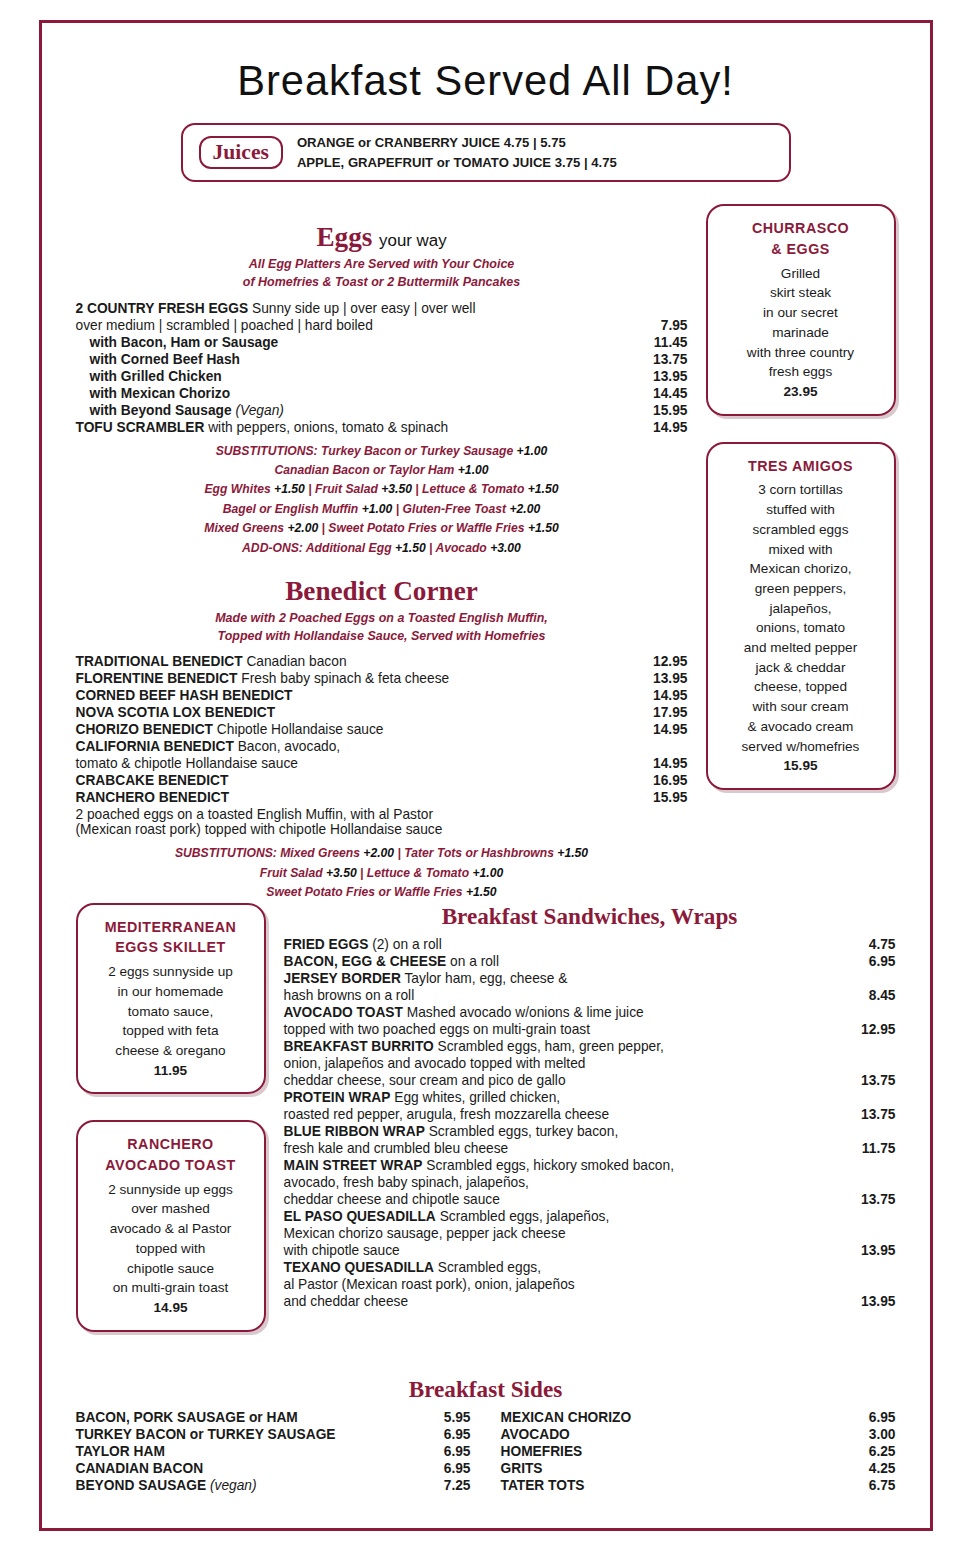Breakfast Served All Day!
Juices
ORANGE or CRANBERRY JUICE 4.75 | 5.75
APPLE, GRAPEFRUIT or TOMATO JUICE 3.75 | 4.75
Eggs your way
All Egg Platters Are Served with Your Choice
of Homefries & Toast or 2 Buttermilk Pancakes
| 2 COUNTRY FRESH EGGS Sunny side up / over easy / over well | |
| over medium / scrambled / poached / hard boiled | 7.95 |
| with Bacon, Ham or Sausage | 11.45 |
| with Corned Beef Hash | 13.75 |
| with Grilled Chicken | 13.95 |
| with Mexican Chorizo | 14.45 |
| with Beyond Sausage (Vegan) | 15.95 |
| TOFU SCRAMBLER with peppers, onions, tomato & spinach | 14.95 |
SUBSTITUTIONS: Turkey Bacon or Turkey Sausage +1.00
Canadian Bacon or Taylor Ham +1.00
Egg Whites +1.50 | Fruit Salad +3.50 | Lettuce & Tomato +1.50
Bagel or English Muffin +1.00 | Gluten-Free Toast +2.00
Mixed Greens +2.00 | Sweet Potato Fries or Waffle Fries +1.50
ADD-ONS: Additional Egg +1.50 | Avocado +3.00
Benedict Corner
Made with 2 Poached Eggs on a Toasted English Muffin,
Topped with Hollandaise Sauce, Served with Homefries
| TRADITIONAL BENEDICT Canadian bacon | 12.95 |
| FLORENTINE BENEDICT Fresh baby spinach & feta cheese | 13.95 |
| CORNED BEEF HASH BENEDICT | 14.95 |
| NOVA SCOTIA LOX BENEDICT | 17.95 |
| CHORIZO BENEDICT Chipotle Hollandaise sauce | 14.95 |
| CALIFORNIA BENEDICT Bacon, avocado, | |
| tomato & chipotle Hollandaise sauce | 14.95 |
| CRABCAKE BENEDICT | 16.95 |
| RANCHERO BENEDICT | 15.95 |
| 2 poached eggs on a toasted English Muffin, with al Pastor (Mexican roast pork) topped with chipotle Hollandaise sauce |
SUBSTITUTIONS: Mixed Greens +2.00 | Tater Tots or Hashbrowns +1.50
Fruit Salad +3.50 | Lettuce & Tomato +1.00
Sweet Potato Fries or Waffle Fries +1.50
CHURRASCO
& EGGS
Grilled
skirt steak
in our secret
marinade
with three country
fresh eggs
23.95
TRES AMIGOS
3 corn tortillas
stuffed with
scrambled eggs
mixed with
Mexican chorizo,
green peppers,
jalapeños,
onions, tomato
and melted pepper
jack & cheddar
cheese, topped
with sour cream
& avocado cream
served w/homefries
15.95
MEDITERRANEAN
EGGS SKILLET
2 eggs sunnyside up
in our homemade
tomato sauce,
topped with feta
cheese & oregano
11.95
RANCHERO
AVOCADO TOAST
2 sunnyside up eggs
over mashed
avocado & al Pastor
topped with
chipotle sauce
on multi-grain toast
14.95
Breakfast Sandwiches, Wraps
| FRIED EGGS (2) on a roll | 4.75 |
| BACON, EGG & CHEESE on a roll | 6.95 |
| JERSEY BORDER Taylor ham, egg, cheese & | |
| hash browns on a roll | 8.45 |
| AVOCADO TOAST Mashed avocado w/onions & lime juice | |
| topped with two poached eggs on multi-grain toast | 12.95 |
| BREAKFAST BURRITO Scrambled eggs, ham, green pepper, | |
| onion, jalapeños and avocado topped with melted | |
| cheddar cheese, sour cream and pico de gallo | 13.75 |
| PROTEIN WRAP Egg whites, grilled chicken, | |
| roasted red pepper, arugula, fresh mozzarella cheese | 13.75 |
| BLUE RIBBON WRAP Scrambled eggs, turkey bacon, | |
| fresh kale and crumbled bleu cheese | 11.75 |
| MAIN STREET WRAP Scrambled eggs, hickory smoked bacon, | |
| avocado, fresh baby spinach, jalapeños, | |
| cheddar cheese and chipotle sauce | 13.75 |
| EL PASO QUESADILLA Scrambled eggs, jalapeños, | |
| Mexican chorizo sausage, pepper jack cheese | |
| with chipotle sauce | 13.95 |
| TEXANO QUESADILLA Scrambled eggs, | |
| al Pastor (Mexican roast pork), onion, jalapeños | |
| and cheddar cheese | 13.95 |
Breakfast Sides
| BACON, PORK SAUSAGE or HAM | 5.95 |
| TURKEY BACON or TURKEY SAUSAGE | 6.95 |
| TAYLOR HAM | 6.95 |
| CANADIAN BACON | 6.95 |
| BEYOND SAUSAGE (vegan) | 7.25 |
| MEXICAN CHORIZO | 6.95 |
| AVOCADO | 3.00 |
| HOMEFRIES | 6.25 |
| GRITS | 4.25 |
| TATER TOTS | 6.75 |